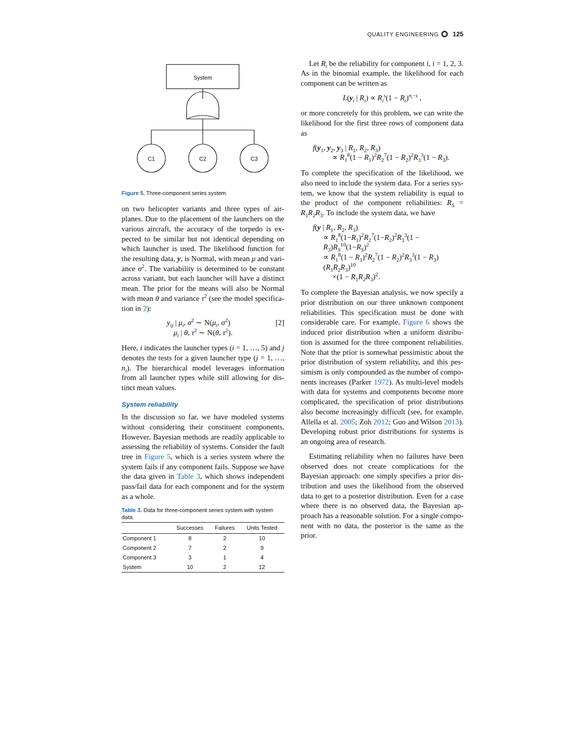Quality Engineering 125
System C1 C2 C3
Figure 5. Three-component series system.
on two helicopter variants and three types of airplanes. Due to the placement of the launchers on the various aircraft, the accuracy of the torpedo is expected to be similar but not identical depending on which launcher is used. The likelihood function for the resulting data, y, is Normal, with mean μ and variance σ2. The variability is determined to be constant across variant, but each launcher will have a distinct mean. The prior for the means will also be Normal with mean θ and variance τ2 (see the model specification in 2):
[2]
yij | μi, σ2 ∼ N(μi, σ2)
μi | θ, τ2 ∼ N(θ, τ2).
Here, i indicates the launcher types (i = 1, …, 5) and j denotes the tests for a given launcher type (j = 1, …, ni). The hierarchical model leverages information from all launcher types while still allowing for distinct mean values.
System reliability
In the discussion so far, we have modeled systems without considering their constituent components. However, Bayesian methods are readily applicable to assessing the reliability of systems. Consider the fault tree in Figure 5, which is a series system where the system fails if any component fails. Suppose we have the data given in Table 3, which shows independent pass/fail data for each component and for the system as a whole.
Table 3. Data for three-component series system with system data.
| | Successes | Failures | Units Tested |
| --- | --- | --- | --- |
| Component 1 | 8 | 2 | 10 |
| Component 2 | 7 | 2 | 9 |
| Component 3 | 3 | 1 | 4 |
| System | 10 | 2 | 12 |
Let Ri be the reliability for component i, i = 1, 2, 3. As in the binomial example, the likelihood for each component can be written as
L(yi | Ri) ∝ Ris(1 − Ri)ni−s ,
or more concretely for this problem, we can write the likelihood for the first three rows of component data as
f(y1, y2, y3 | R1, R2, R3)
∝ R18(1 − R1)2R27(1 − R2)2R33(1 − R3).
To complete the specification of the likelihood, we also need to include the system data. For a series system, we know that the system reliability is equal to the product of the component reliabilities: RS = R1R2R3. To include the system data, we have
f(y | R1, R2, R3)
∝ R18(1−R1)2R27(1−R2)2R33(1 − R3)RS10(1−RS)2
∝ R18(1 − R1)2R27(1 − R2)2R33(1 − R3)(R1R2R3)10
×(1 − R1R2R3)2.
To complete the Bayesian analysis, we now specify a prior distribution on our three unknown component reliabilities. This specification must be done with considerable care. For example, Figure 6 shows the induced prior distribution when a uniform distribution is assumed for the three component reliabilities. Note that the prior is somewhat pessimistic about the prior distribution of system reliability, and this pessimism is only compounded as the number of components increases (Parker 1972). As multi-level models with data for systems and components become more complicated, the specification of prior distributions also become increasingly difficult (see, for example, Allella et al. 2005; Zoh 2012; Guo and Wilson 2013). Developing robust prior distributions for systems is an ongoing area of research.
Estimating reliability when no failures have been observed does not create complications for the Bayesian approach: one simply specifies a prior distribution and uses the likelihood from the observed data to get to a posterior distribution. Even for a case where there is no observed data, the Bayesian approach has a reasonable solution. For a single component with no data, the posterior is the same as the prior.